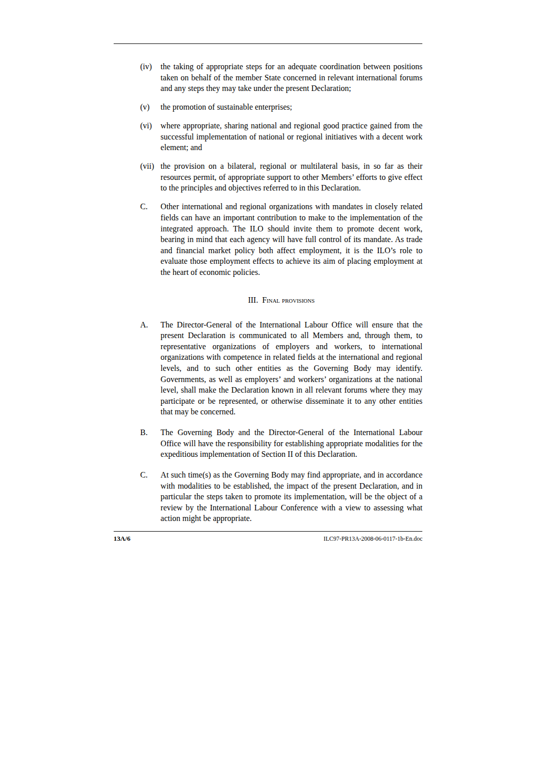(iv)
the taking of appropriate steps for an adequate coordination between positions taken on behalf of the member State concerned in relevant international forums and any steps they may take under the present Declaration;
(v)
the promotion of sustainable enterprises;
(vi)
where appropriate, sharing national and regional good practice gained from the successful implementation of national or regional initiatives with a decent work element; and
(vii)
the provision on a bilateral, regional or multilateral basis, in so far as their resources permit, of appropriate support to other Members’ efforts to give effect to the principles and objectives referred to in this Declaration.
C.
Other international and regional organizations with mandates in closely related fields can have an important contribution to make to the implementation of the integrated approach. The ILO should invite them to promote decent work, bearing in mind that each agency will have full control of its mandate. As trade and financial market policy both affect employment, it is the ILO’s role to evaluate those employment effects to achieve its aim of placing employment at the heart of economic policies.
III. Final provisions
A.
The Director-General of the International Labour Office will ensure that the present Declaration is communicated to all Members and, through them, to representative organizations of employers and workers, to international organizations with competence in related fields at the international and regional levels, and to such other entities as the Governing Body may identify. Governments, as well as employers’ and workers’ organizations at the national level, shall make the Declaration known in all relevant forums where they may participate or be represented, or otherwise disseminate it to any other entities that may be concerned.
B.
The Governing Body and the Director-General of the International Labour Office will have the responsibility for establishing appropriate modalities for the expeditious implementation of Section II of this Declaration.
C.
At such time(s) as the Governing Body may find appropriate, and in accordance with modalities to be established, the impact of the present Declaration, and in particular the steps taken to promote its implementation, will be the object of a review by the International Labour Conference with a view to assessing what action might be appropriate.
13A/6
ILC97-PR13A-2008-06-0117-1b-En.doc